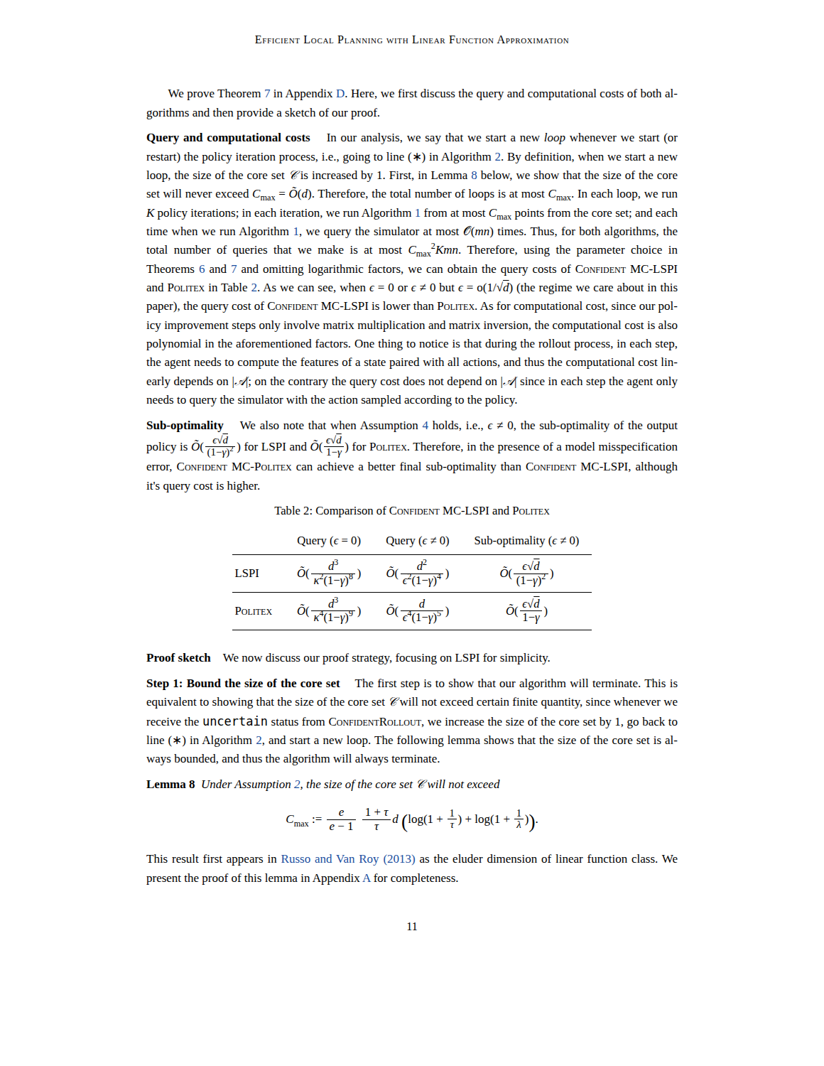Efficient Local Planning with Linear Function Approximation
We prove Theorem 7 in Appendix D. Here, we first discuss the query and computational costs of both algorithms and then provide a sketch of our proof.
Query and computational costs In our analysis, we say that we start a new loop whenever we start (or restart) the policy iteration process, i.e., going to line (∗) in Algorithm 2. By definition, when we start a new loop, the size of the core set 𝒞 is increased by 1. First, in Lemma 8 below, we show that the size of the core set will never exceed Cmax = Õ(d). Therefore, the total number of loops is at most Cmax. In each loop, we run K policy iterations; in each iteration, we run Algorithm 1 from at most Cmax points from the core set; and each time when we run Algorithm 1, we query the simulator at most 𝒪(mn) times. Thus, for both algorithms, the total number of queries that we make is at most Cmax2Kmn. Therefore, using the parameter choice in Theorems 6 and 7 and omitting logarithmic factors, we can obtain the query costs of Confident MC-LSPI and Politex in Table 2. As we can see, when ϵ = 0 or ϵ ≠ 0 but ϵ = o(1/√d) (the regime we care about in this paper), the query cost of Confident MC-LSPI is lower than Politex. As for computational cost, since our policy improvement steps only involve matrix multiplication and matrix inversion, the computational cost is also polynomial in the aforementioned factors. One thing to notice is that during the rollout process, in each step, the agent needs to compute the features of a state paired with all actions, and thus the computational cost linearly depends on |𝒜|; on the contrary the query cost does not depend on |𝒜| since in each step the agent only needs to query the simulator with the action sampled according to the policy.
Sub-optimality We also note that when Assumption 4 holds, i.e., ϵ ≠ 0, the sub-optimality of the output policy is Õ(ϵ√d(1−γ)2) for LSPI and Õ(ϵ√d 1−γ) for Politex. Therefore, in the presence of a model misspecification error, Confident MC-Politex can achieve a better final sub-optimality than Confident MC-LSPI, although it's query cost is higher.
Table 2: Comparison of Confident MC-LSPI and Politex
| | Query ( ϵ = 0) | Query ( ϵ ≠ 0) | Sub-optimality ( ϵ ≠ 0) |
| --- | --- | --- | --- |
| LSPI | Õ ( d 3 κ 2 (1− γ ) 8 ) | Õ ( d 2 ϵ 2 (1− γ ) 4 ) | Õ ( ϵ √ d (1− γ ) 2 ) |
| Politex | Õ ( d 3 κ 4 (1− γ ) 9 ) | Õ ( d ϵ 4 (1− γ ) 5 ) | Õ ( ϵ √ d 1− γ ) |
Proof sketch We now discuss our proof strategy, focusing on LSPI for simplicity.
Step 1: Bound the size of the core set The first step is to show that our algorithm will terminate. This is equivalent to showing that the size of the core set 𝒞 will not exceed certain finite quantity, since whenever we receive the uncertain status from ConfidentRollout, we increase the size of the core set by 1, go back to line (∗) in Algorithm 2, and start a new loop. The following lemma shows that the size of the core set is always bounded, and thus the algorithm will always terminate.
Lemma 8 Under Assumption 2, the size of the core set 𝒞 will not exceed
Cmax := ee − 1 1 + τ τ d (log(1 + 1 τ) + log(1 + 1 λ)).
This result first appears in Russo and Van Roy (2013) as the eluder dimension of linear function class. We present the proof of this lemma in Appendix A for completeness.
11